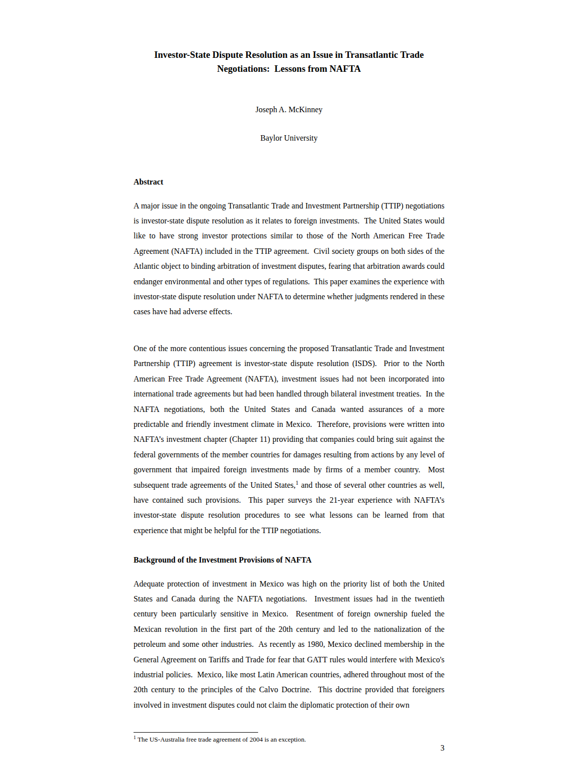Investor-State Dispute Resolution as an Issue in Transatlantic Trade
Negotiations: Lessons from NAFTA
Joseph A. McKinney
Baylor University
Abstract
A major issue in the ongoing Transatlantic Trade and Investment Partnership (TTIP) negotiations is investor-state dispute resolution as it relates to foreign investments. The United States would like to have strong investor protections similar to those of the North American Free Trade Agreement (NAFTA) included in the TTIP agreement. Civil society groups on both sides of the Atlantic object to binding arbitration of investment disputes, fearing that arbitration awards could endanger environmental and other types of regulations. This paper examines the experience with investor-state dispute resolution under NAFTA to determine whether judgments rendered in these cases have had adverse effects.
One of the more contentious issues concerning the proposed Transatlantic Trade and Investment Partnership (TTIP) agreement is investor-state dispute resolution (ISDS). Prior to the North American Free Trade Agreement (NAFTA), investment issues had not been incorporated into international trade agreements but had been handled through bilateral investment treaties. In the NAFTA negotiations, both the United States and Canada wanted assurances of a more predictable and friendly investment climate in Mexico. Therefore, provisions were written into NAFTA’s investment chapter (Chapter 11) providing that companies could bring suit against the federal governments of the member countries for damages resulting from actions by any level of government that impaired foreign investments made by firms of a member country. Most subsequent trade agreements of the United States,1 and those of several other countries as well, have contained such provisions. This paper surveys the 21-year experience with NAFTA’s investor-state dispute resolution procedures to see what lessons can be learned from that experience that might be helpful for the TTIP negotiations.
Background of the Investment Provisions of NAFTA
Adequate protection of investment in Mexico was high on the priority list of both the United States and Canada during the NAFTA negotiations. Investment issues had in the twentieth century been particularly sensitive in Mexico. Resentment of foreign ownership fueled the Mexican revolution in the first part of the 20th century and led to the nationalization of the petroleum and some other industries. As recently as 1980, Mexico declined membership in the General Agreement on Tariffs and Trade for fear that GATT rules would interfere with Mexico's industrial policies. Mexico, like most Latin American countries, adhered throughout most of the 20th century to the principles of the Calvo Doctrine. This doctrine provided that foreigners involved in investment disputes could not claim the diplomatic protection of their own
1 The US-Australia free trade agreement of 2004 is an exception.
3